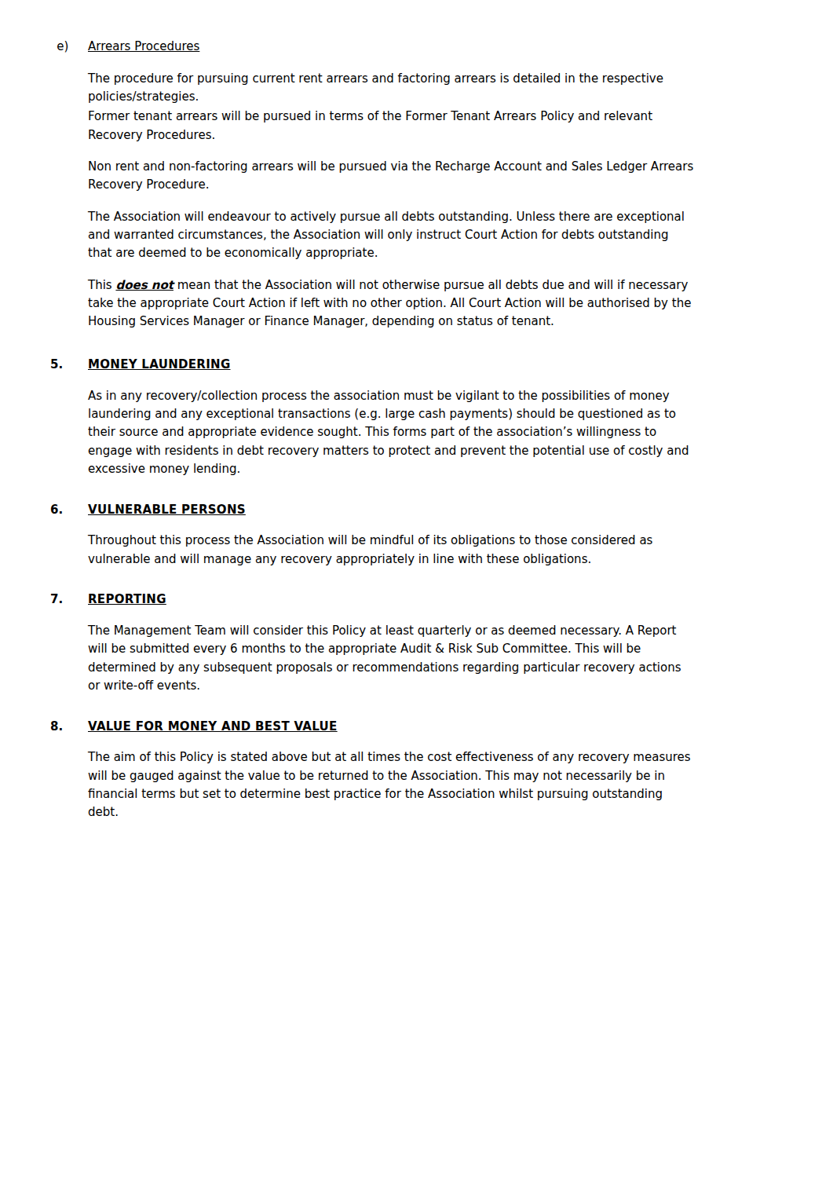e)
Arrears Procedures
The procedure for pursuing current rent arrears and factoring arrears is detailed in the respective policies/strategies.
Former tenant arrears will be pursued in terms of the Former Tenant Arrears Policy and relevant Recovery Procedures.
Non rent and non-factoring arrears will be pursued via the Recharge Account and Sales Ledger Arrears Recovery Procedure.
The Association will endeavour to actively pursue all debts outstanding. Unless there are exceptional and warranted circumstances, the Association will only instruct Court Action for debts outstanding that are deemed to be economically appropriate.
This does not mean that the Association will not otherwise pursue all debts due and will if necessary take the appropriate Court Action if left with no other option. All Court Action will be authorised by the Housing Services Manager or Finance Manager, depending on status of tenant.
5.
Money Laundering
As in any recovery/collection process the association must be vigilant to the possibilities of money laundering and any exceptional transactions (e.g. large cash payments) should be questioned as to their source and appropriate evidence sought. This forms part of the association’s willingness to engage with residents in debt recovery matters to protect and prevent the potential use of costly and excessive money lending.
6.
Vulnerable Persons
Throughout this process the Association will be mindful of its obligations to those considered as vulnerable and will manage any recovery appropriately in line with these obligations.
7.
Reporting
The Management Team will consider this Policy at least quarterly or as deemed necessary. A Report will be submitted every 6 months to the appropriate Audit & Risk Sub Committee. This will be determined by any subsequent proposals or recommendations regarding particular recovery actions or write-off events.
8.
Value for Money and Best Value
The aim of this Policy is stated above but at all times the cost effectiveness of any recovery measures will be gauged against the value to be returned to the Association. This may not necessarily be in financial terms but set to determine best practice for the Association whilst pursuing outstanding debt.